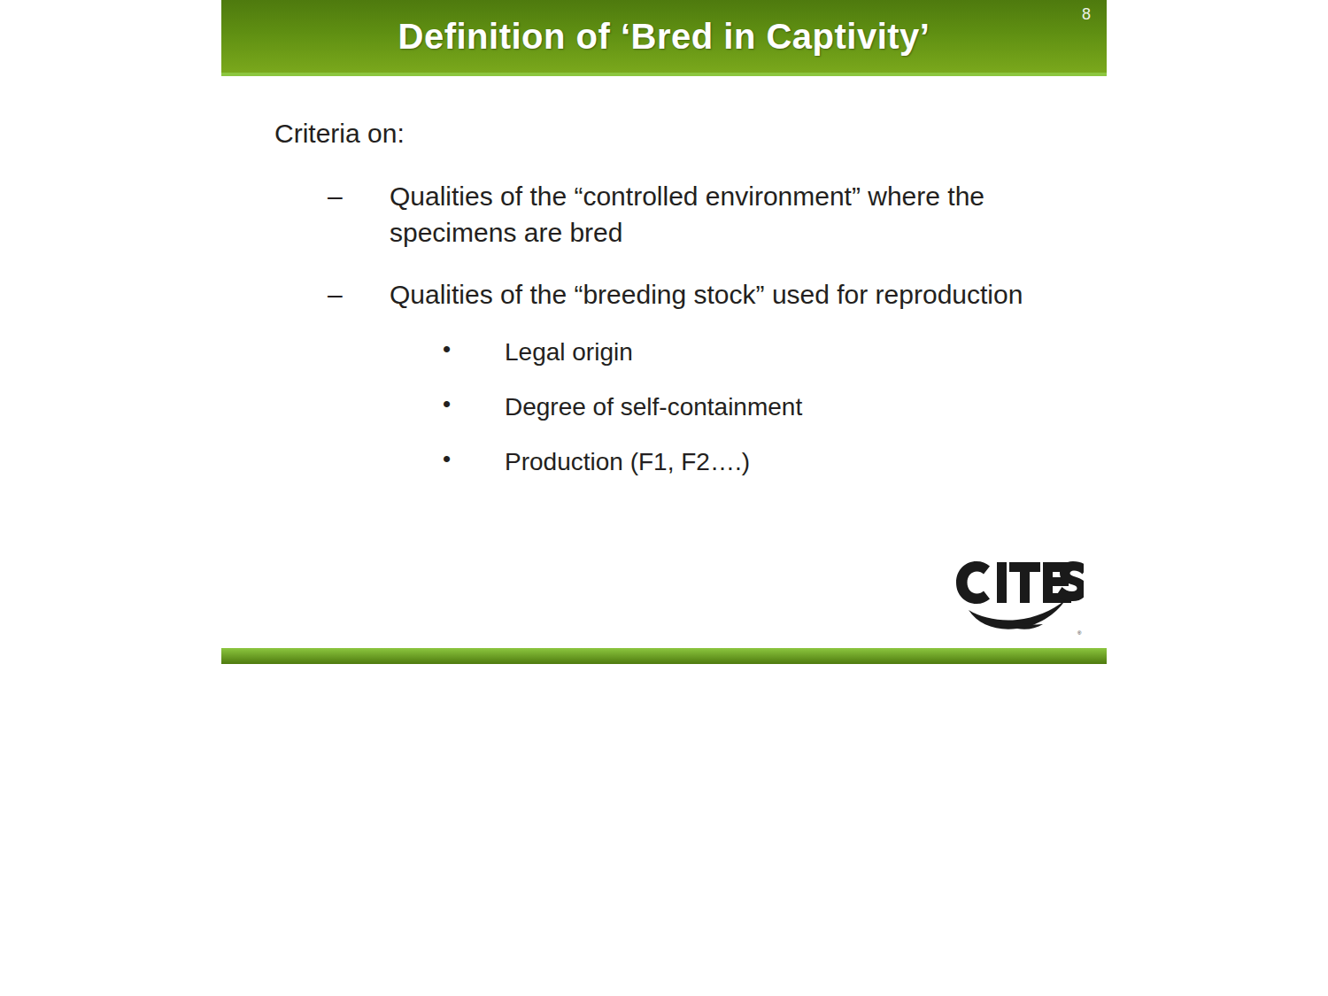8
Definition of ‘Bred in Captivity’
Criteria on:
Qualities of the “controlled environment” where the specimens are bred
Qualities of the “breeding stock” used for reproduction
Legal origin
Degree of self-containment
Production (F1, F2….)
®